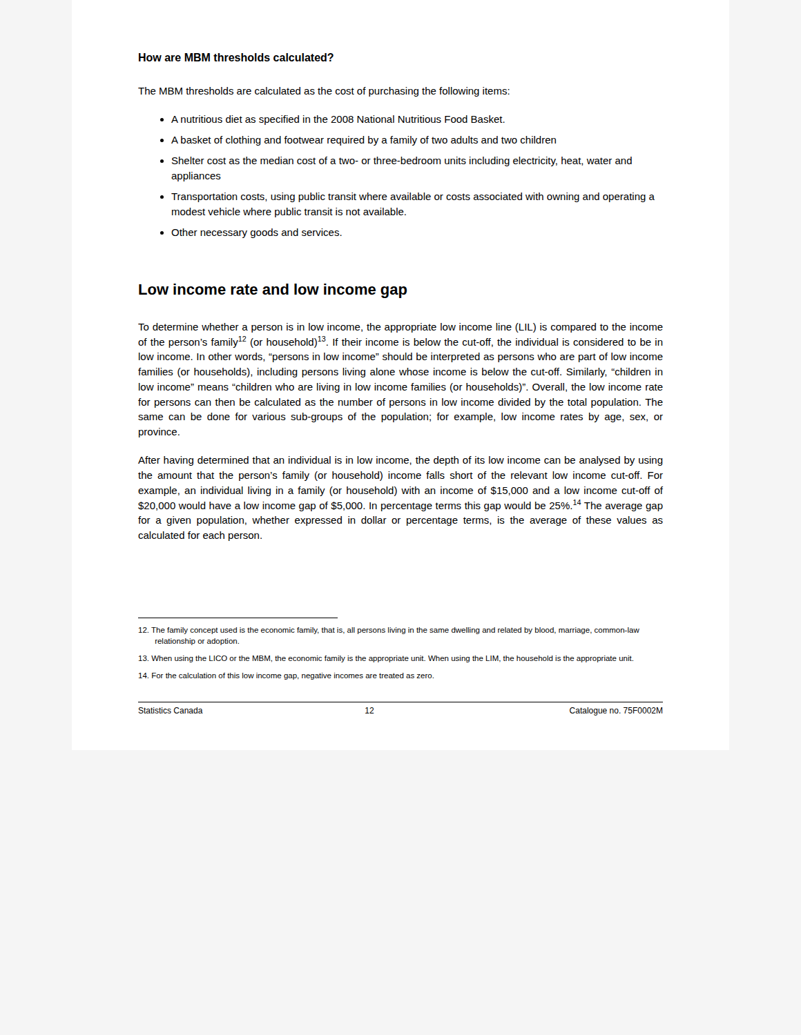How are MBM thresholds calculated?
The MBM thresholds are calculated as the cost of purchasing the following items:
A nutritious diet as specified in the 2008 National Nutritious Food Basket.
A basket of clothing and footwear required by a family of two adults and two children
Shelter cost as the median cost of a two- or three-bedroom units including electricity, heat, water and appliances
Transportation costs, using public transit where available or costs associated with owning and operating a modest vehicle where public transit is not available.
Other necessary goods and services.
Low income rate and low income gap
To determine whether a person is in low income, the appropriate low income line (LIL) is compared to the income of the person’s family12 (or household)13. If their income is below the cut-off, the individual is considered to be in low income. In other words, “persons in low income” should be interpreted as persons who are part of low income families (or households), including persons living alone whose income is below the cut-off. Similarly, “children in low income” means “children who are living in low income families (or households)”. Overall, the low income rate for persons can then be calculated as the number of persons in low income divided by the total population. The same can be done for various sub-groups of the population; for example, low income rates by age, sex, or province.
After having determined that an individual is in low income, the depth of its low income can be analysed by using the amount that the person’s family (or household) income falls short of the relevant low income cut-off. For example, an individual living in a family (or household) with an income of $15,000 and a low income cut-off of $20,000 would have a low income gap of $5,000. In percentage terms this gap would be 25%.14 The average gap for a given population, whether expressed in dollar or percentage terms, is the average of these values as calculated for each person.
12. The family concept used is the economic family, that is, all persons living in the same dwelling and related by blood, marriage, common-law relationship or adoption.
13. When using the LICO or the MBM, the economic family is the appropriate unit. When using the LIM, the household is the appropriate unit.
14. For the calculation of this low income gap, negative incomes are treated as zero.
Statistics Canada 12 Catalogue no. 75F0002M